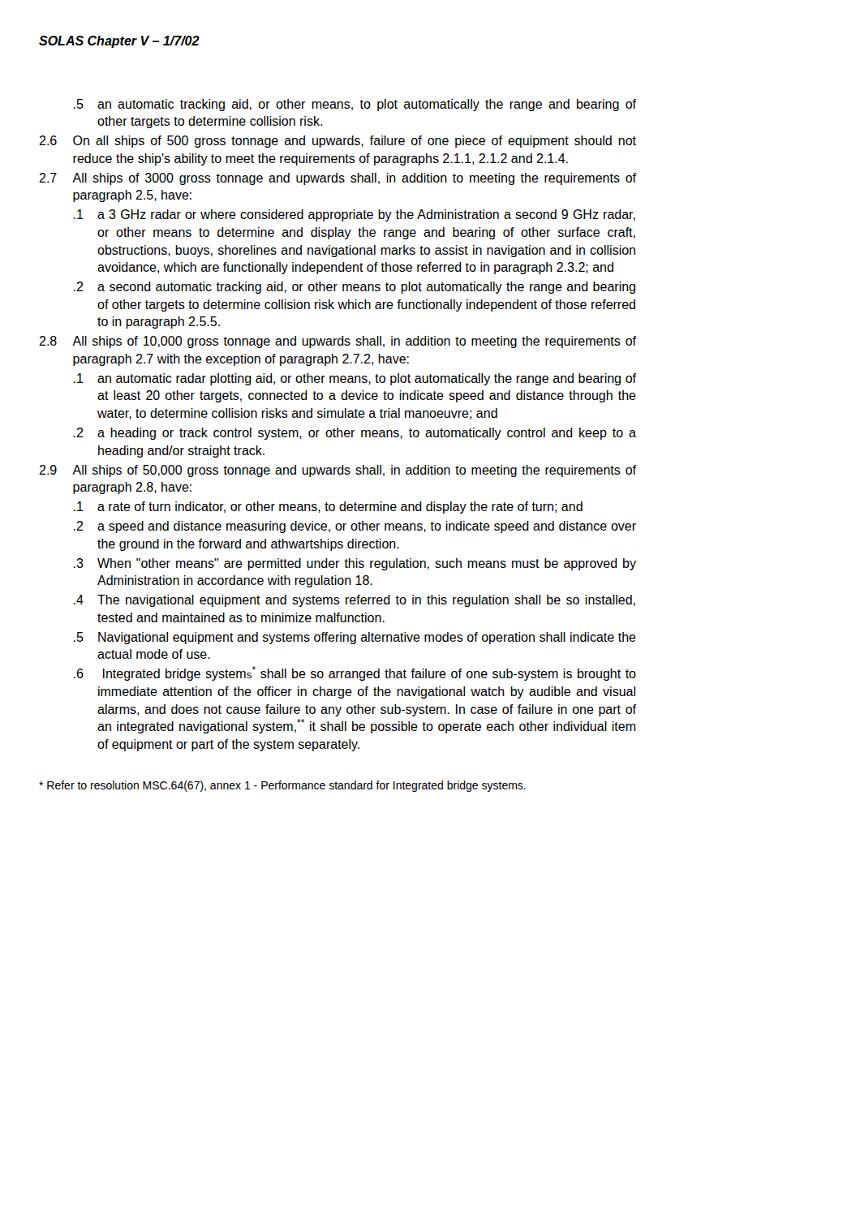SOLAS Chapter V – 1/7/02
.5 an automatic tracking aid, or other means, to plot automatically the range and bearing of other targets to determine collision risk.
2.6 On all ships of 500 gross tonnage and upwards, failure of one piece of equipment should not reduce the ship's ability to meet the requirements of paragraphs 2.1.1, 2.1.2 and 2.1.4.
2.7 All ships of 3000 gross tonnage and upwards shall, in addition to meeting the requirements of paragraph 2.5, have:
.1 a 3 GHz radar or where considered appropriate by the Administration a second 9 GHz radar, or other means to determine and display the range and bearing of other surface craft, obstructions, buoys, shorelines and navigational marks to assist in navigation and in collision avoidance, which are functionally independent of those referred to in paragraph 2.3.2; and
.2 a second automatic tracking aid, or other means to plot automatically the range and bearing of other targets to determine collision risk which are functionally independent of those referred to in paragraph 2.5.5.
2.8 All ships of 10,000 gross tonnage and upwards shall, in addition to meeting the requirements of paragraph 2.7 with the exception of paragraph 2.7.2, have:
.1 an automatic radar plotting aid, or other means, to plot automatically the range and bearing of at least 20 other targets, connected to a device to indicate speed and distance through the water, to determine collision risks and simulate a trial manoeuvre; and
.2 a heading or track control system, or other means, to automatically control and keep to a heading and/or straight track.
2.9 All ships of 50,000 gross tonnage and upwards shall, in addition to meeting the requirements of paragraph 2.8, have:
.1 a rate of turn indicator, or other means, to determine and display the rate of turn; and
.2 a speed and distance measuring device, or other means, to indicate speed and distance over the ground in the forward and athwartships direction.
.3 When "other means" are permitted under this regulation, such means must be approved by Administration in accordance with regulation 18.
.4 The navigational equipment and systems referred to in this regulation shall be so installed, tested and maintained as to minimize malfunction.
.5 Navigational equipment and systems offering alternative modes of operation shall indicate the actual mode of use.
.6 Integrated bridge systems* shall be so arranged that failure of one sub-system is brought to immediate attention of the officer in charge of the navigational watch by audible and visual alarms, and does not cause failure to any other sub-system. In case of failure in one part of an integrated navigational system,** it shall be possible to operate each other individual item of equipment or part of the system separately.
* Refer to resolution MSC.64(67), annex 1 - Performance standard for Integrated bridge systems.